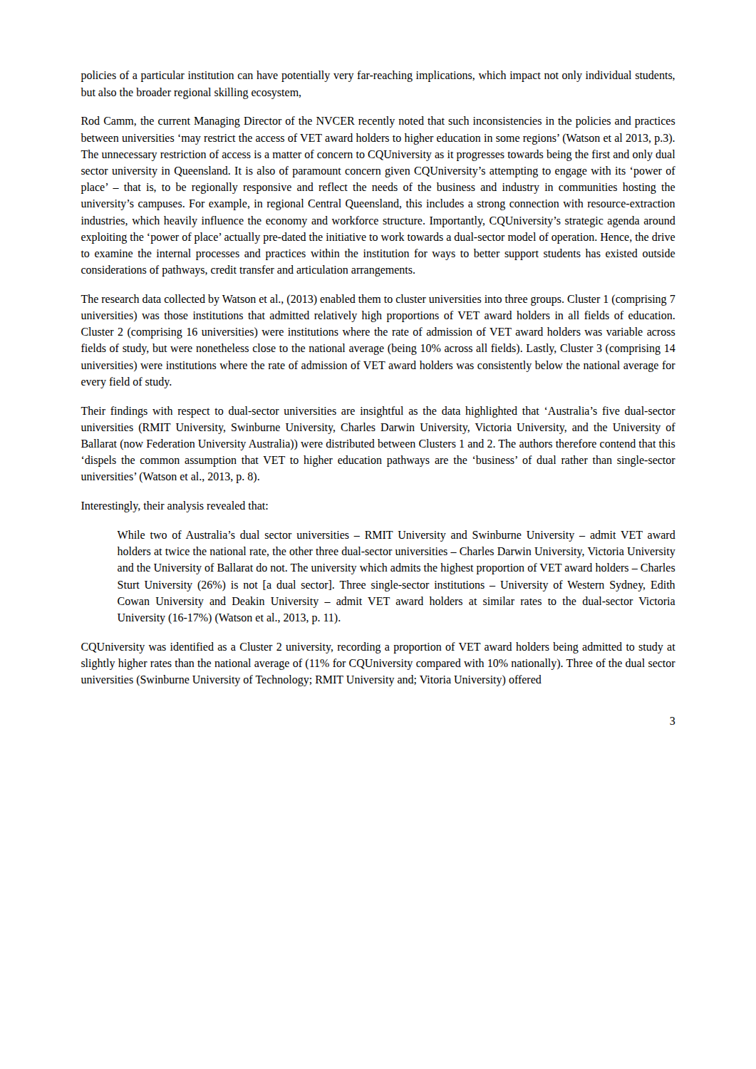policies of a particular institution can have potentially very far-reaching implications, which impact not only individual students, but also the broader regional skilling ecosystem,
Rod Camm, the current Managing Director of the NVCER recently noted that such inconsistencies in the policies and practices between universities ‘may restrict the access of VET award holders to higher education in some regions’ (Watson et al 2013, p.3). The unnecessary restriction of access is a matter of concern to CQUniversity as it progresses towards being the first and only dual sector university in Queensland. It is also of paramount concern given CQUniversity’s attempting to engage with its ‘power of place’ – that is, to be regionally responsive and reflect the needs of the business and industry in communities hosting the university’s campuses. For example, in regional Central Queensland, this includes a strong connection with resource-extraction industries, which heavily influence the economy and workforce structure. Importantly, CQUniversity’s strategic agenda around exploiting the ‘power of place’ actually pre-dated the initiative to work towards a dual-sector model of operation. Hence, the drive to examine the internal processes and practices within the institution for ways to better support students has existed outside considerations of pathways, credit transfer and articulation arrangements.
The research data collected by Watson et al., (2013) enabled them to cluster universities into three groups. Cluster 1 (comprising 7 universities) was those institutions that admitted relatively high proportions of VET award holders in all fields of education. Cluster 2 (comprising 16 universities) were institutions where the rate of admission of VET award holders was variable across fields of study, but were nonetheless close to the national average (being 10% across all fields). Lastly, Cluster 3 (comprising 14 universities) were institutions where the rate of admission of VET award holders was consistently below the national average for every field of study.
Their findings with respect to dual-sector universities are insightful as the data highlighted that ‘Australia’s five dual-sector universities (RMIT University, Swinburne University, Charles Darwin University, Victoria University, and the University of Ballarat (now Federation University Australia)) were distributed between Clusters 1 and 2. The authors therefore contend that this ‘dispels the common assumption that VET to higher education pathways are the ‘business’ of dual rather than single-sector universities’ (Watson et al., 2013, p. 8).
Interestingly, their analysis revealed that:
While two of Australia’s dual sector universities – RMIT University and Swinburne University – admit VET award holders at twice the national rate, the other three dual-sector universities – Charles Darwin University, Victoria University and the University of Ballarat do not. The university which admits the highest proportion of VET award holders – Charles Sturt University (26%) is not [a dual sector]. Three single-sector institutions – University of Western Sydney, Edith Cowan University and Deakin University – admit VET award holders at similar rates to the dual-sector Victoria University (16-17%) (Watson et al., 2013, p. 11).
CQUniversity was identified as a Cluster 2 university, recording a proportion of VET award holders being admitted to study at slightly higher rates than the national average of (11% for CQUniversity compared with 10% nationally). Three of the dual sector universities (Swinburne University of Technology; RMIT University and; Vitoria University) offered
3